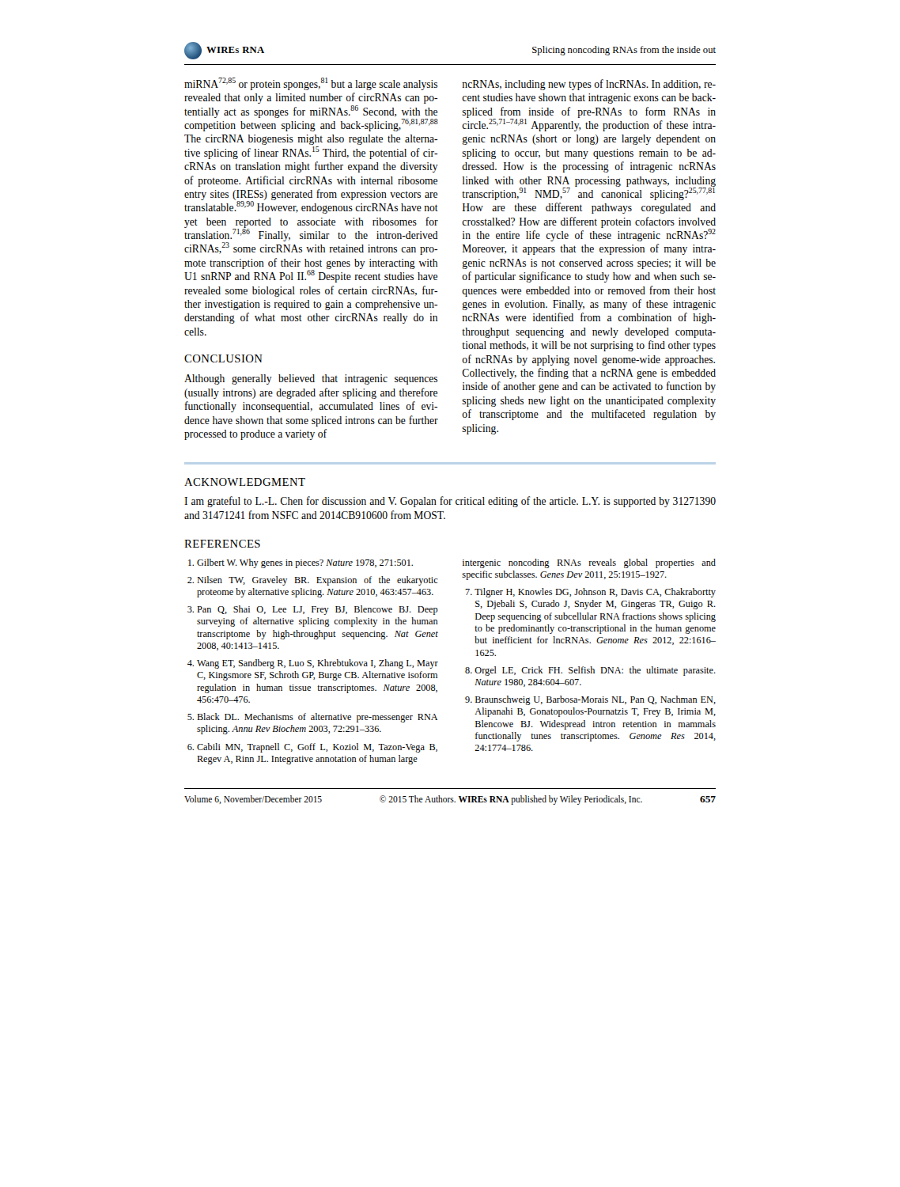WIREs RNA
Splicing noncoding RNAs from the inside out
miRNA72,85 or protein sponges,81 but a large scale analysis revealed that only a limited number of circRNAs can potentially act as sponges for miRNAs.86 Second, with the competition between splicing and back-splicing,76,81,87,88 The circRNA biogenesis might also regulate the alternative splicing of linear RNAs.15 Third, the potential of circRNAs on translation might further expand the diversity of proteome. Artificial circRNAs with internal ribosome entry sites (IRESs) generated from expression vectors are translatable.89,90 However, endogenous circRNAs have not yet been reported to associate with ribosomes for translation.71,86 Finally, similar to the intron-derived ciRNAs,23 some circRNAs with retained introns can promote transcription of their host genes by interacting with U1 snRNP and RNA Pol II.68 Despite recent studies have revealed some biological roles of certain circRNAs, further investigation is required to gain a comprehensive understanding of what most other circRNAs really do in cells.
Conclusion
Although generally believed that intragenic sequences (usually introns) are degraded after splicing and therefore functionally inconsequential, accumulated lines of evidence have shown that some spliced introns can be further processed to produce a variety of
ncRNAs, including new types of lncRNAs. In addition, recent studies have shown that intragenic exons can be back-spliced from inside of pre-RNAs to form RNAs in circle.25,71–74,81 Apparently, the production of these intragenic ncRNAs (short or long) are largely dependent on splicing to occur, but many questions remain to be addressed. How is the processing of intragenic ncRNAs linked with other RNA processing pathways, including transcription,91 NMD,57 and canonical splicing?25,77,81 How are these different pathways coregulated and crosstalked? How are different protein cofactors involved in the entire life cycle of these intragenic ncRNAs?92 Moreover, it appears that the expression of many intragenic ncRNAs is not conserved across species; it will be of particular significance to study how and when such sequences were embedded into or removed from their host genes in evolution. Finally, as many of these intragenic ncRNAs were identified from a combination of high-throughput sequencing and newly developed computational methods, it will be not surprising to find other types of ncRNAs by applying novel genome-wide approaches. Collectively, the finding that a ncRNA gene is embedded inside of another gene and can be activated to function by splicing sheds new light on the unanticipated complexity of transcriptome and the multifaceted regulation by splicing.
Acknowledgment
I am grateful to L.-L. Chen for discussion and V. Gopalan for critical editing of the article. L.Y. is supported by 31271390 and 31471241 from NSFC and 2014CB910600 from MOST.
References
Gilbert W. Why genes in pieces? Nature 1978, 271:501.
Nilsen TW, Graveley BR. Expansion of the eukaryotic proteome by alternative splicing. Nature 2010, 463:457–463.
Pan Q, Shai O, Lee LJ, Frey BJ, Blencowe BJ. Deep surveying of alternative splicing complexity in the human transcriptome by high-throughput sequencing. Nat Genet 2008, 40:1413–1415.
Wang ET, Sandberg R, Luo S, Khrebtukova I, Zhang L, Mayr C, Kingsmore SF, Schroth GP, Burge CB. Alternative isoform regulation in human tissue transcriptomes. Nature 2008, 456:470–476.
Black DL. Mechanisms of alternative pre-messenger RNA splicing. Annu Rev Biochem 2003, 72:291–336.
Cabili MN, Trapnell C, Goff L, Koziol M, Tazon-Vega B, Regev A, Rinn JL. Integrative annotation of human large
intergenic noncoding RNAs reveals global properties and specific subclasses. Genes Dev 2011, 25:1915–1927.
Tilgner H, Knowles DG, Johnson R, Davis CA, Chakrabortty S, Djebali S, Curado J, Snyder M, Gingeras TR, Guigo R. Deep sequencing of subcellular RNA fractions shows splicing to be predominantly co-transcriptional in the human genome but inefficient for lncRNAs. Genome Res 2012, 22:1616–1625.
Orgel LE, Crick FH. Selfish DNA: the ultimate parasite. Nature 1980, 284:604–607.
Braunschweig U, Barbosa-Morais NL, Pan Q, Nachman EN, Alipanahi B, Gonatopoulos-Pournatzis T, Frey B, Irimia M, Blencowe BJ. Widespread intron retention in mammals functionally tunes transcriptomes. Genome Res 2014, 24:1774–1786.
Volume 6, November/December 2015
© 2015 The Authors. WIREs RNA published by Wiley Periodicals, Inc.
657